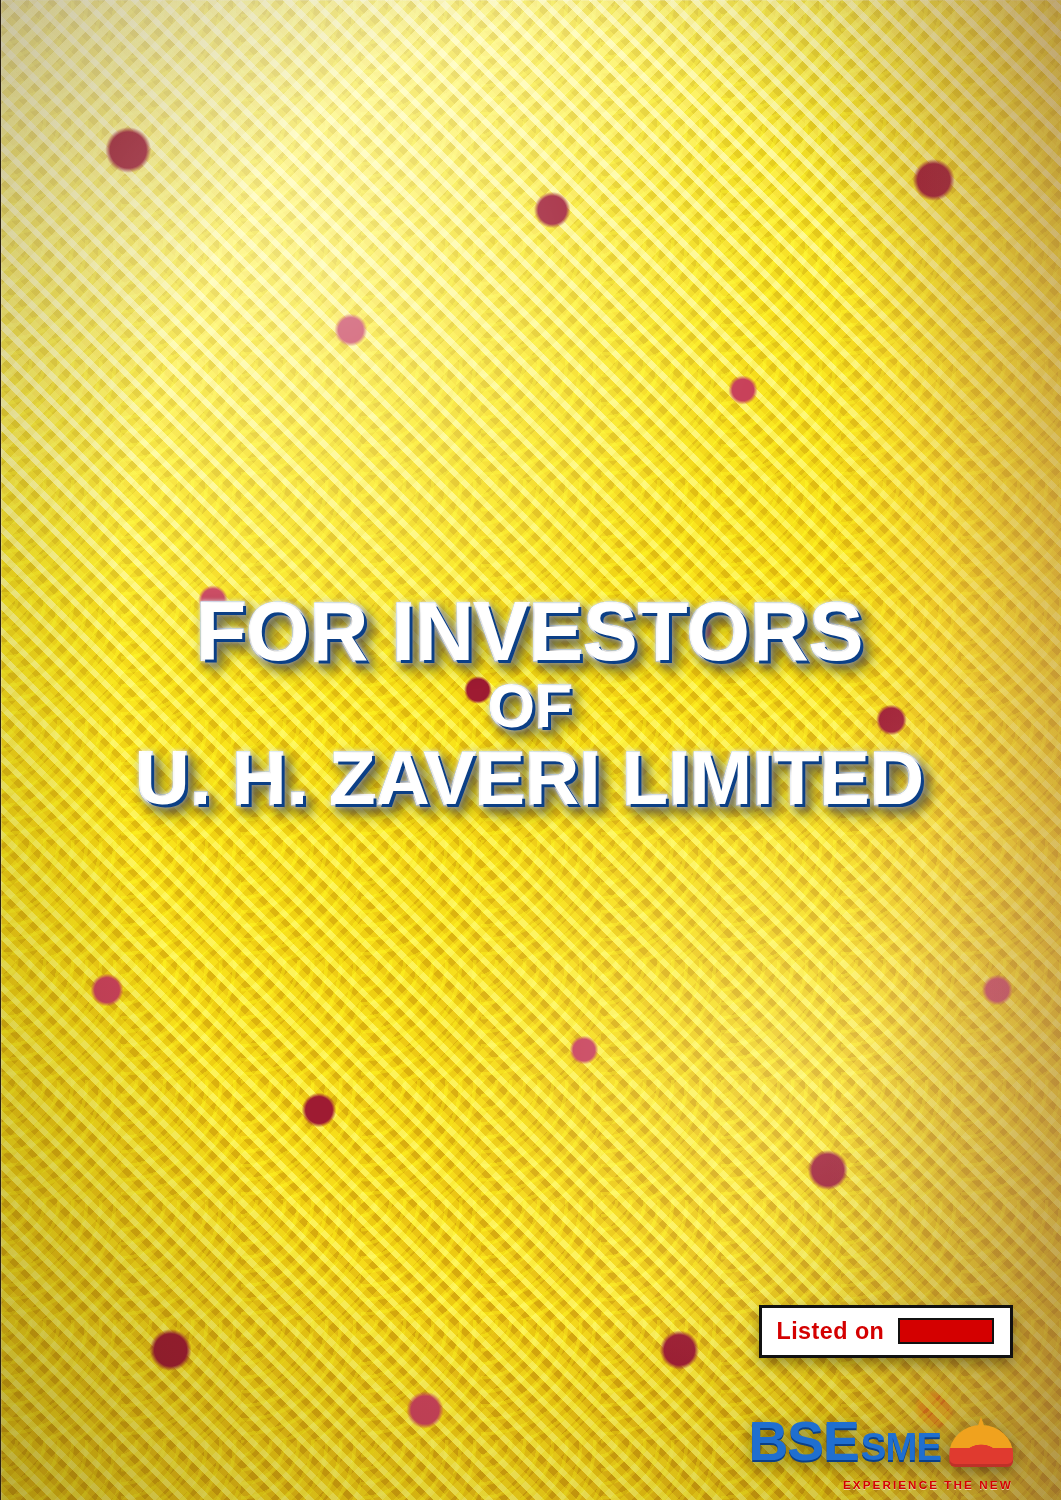For Investors of U. H. Zaveri Limited
Listed on
BSE SME
Experience the new